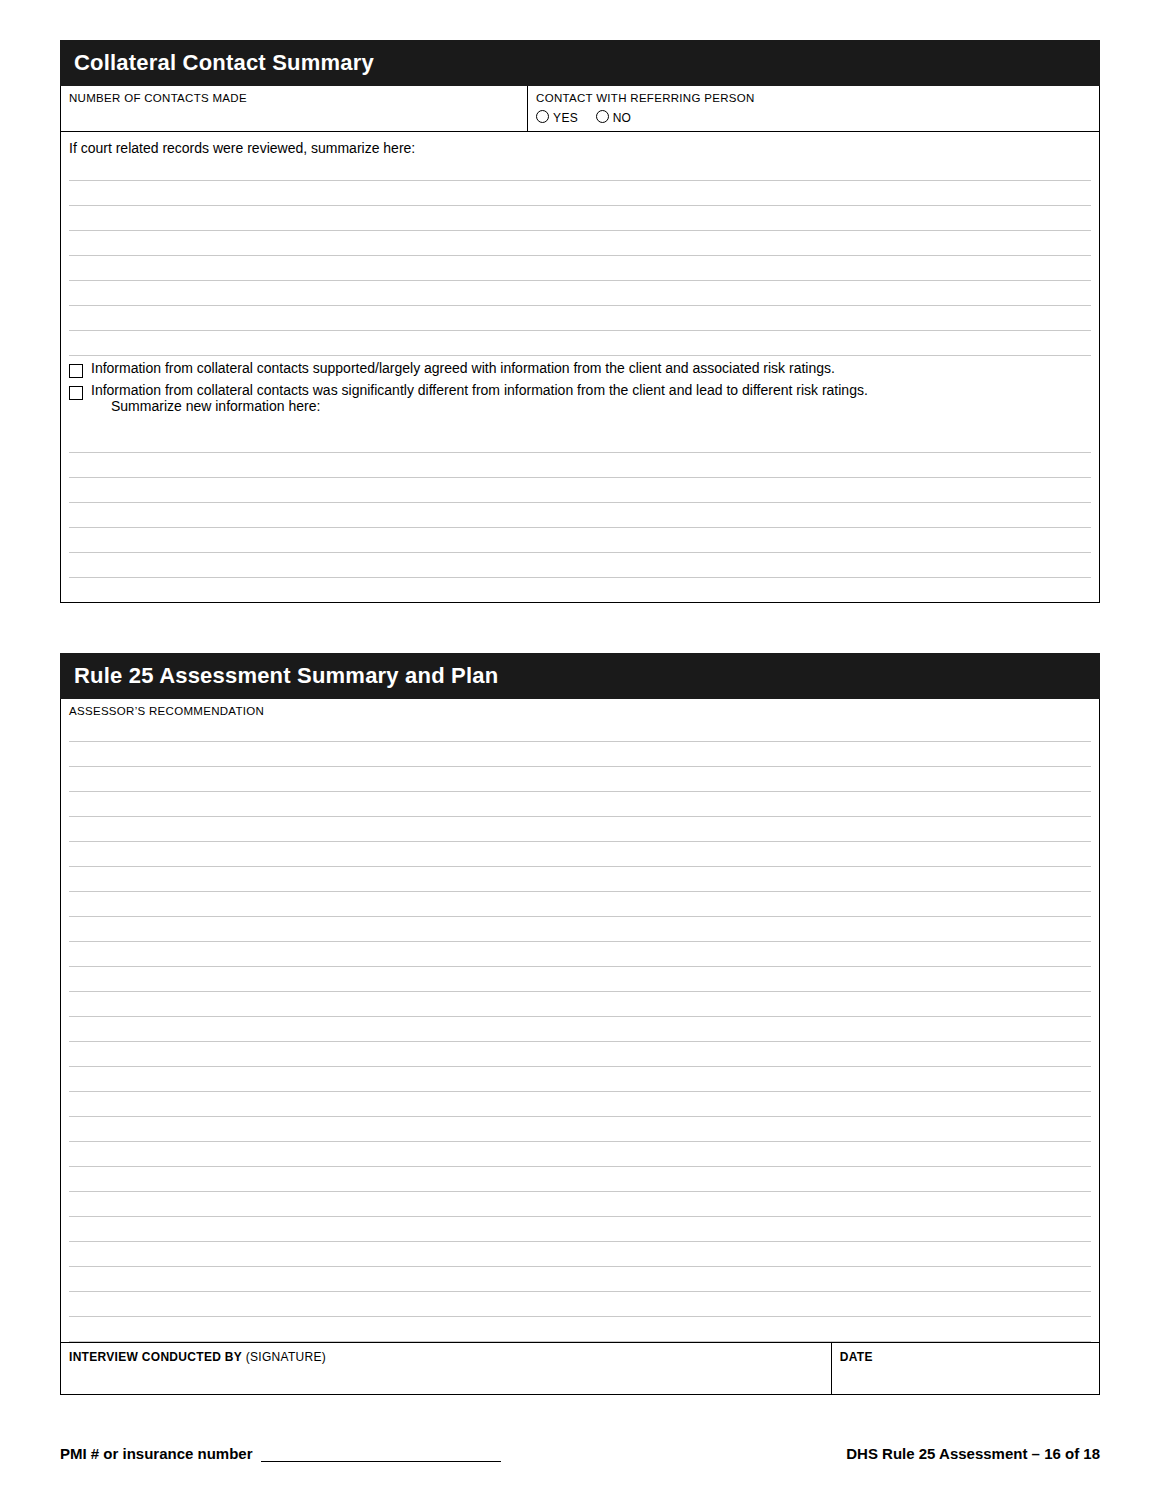Collateral Contact Summary
Number of contacts made
Contact with referring person
YES NO
If court related records were reviewed, summarize here:
Information from collateral contacts supported/largely agreed with information from the client and associated risk ratings.
Information from collateral contacts was significantly different from information from the client and lead to different risk ratings.
Summarize new information here:
Rule 25 Assessment Summary and Plan
Assessor’s recommendation
INTERVIEW CONDUCTED BY (SIGNATURE)
DATE
PMI # or insurance number
DHS Rule 25 Assessment – 16 of 18